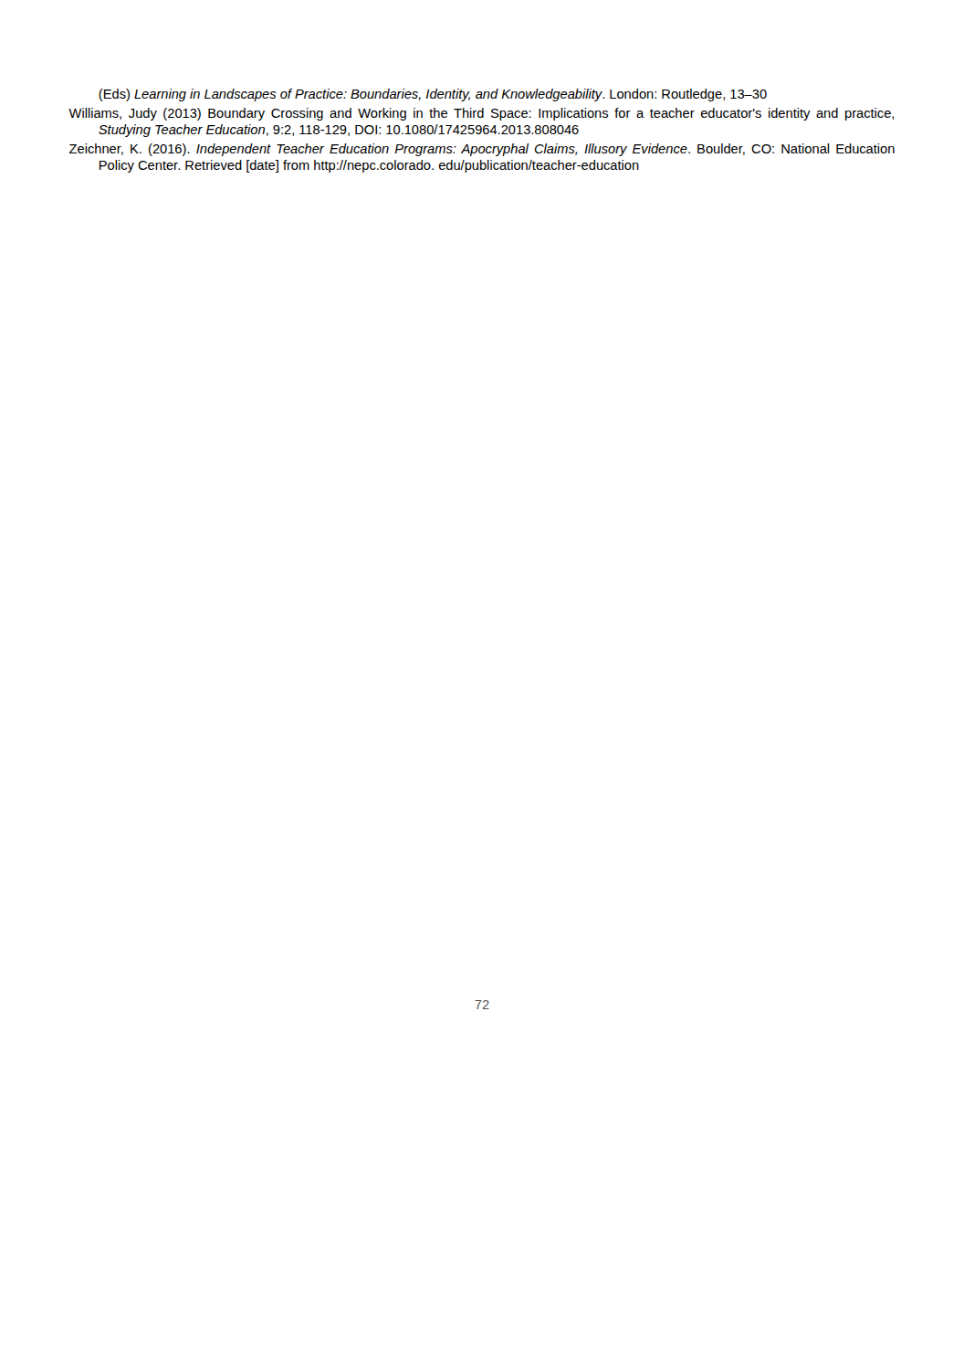(Eds) Learning in Landscapes of Practice: Boundaries, Identity, and Knowledgeability. London: Routledge, 13–30
Williams, Judy (2013) Boundary Crossing and Working in the Third Space: Implications for a teacher educator's identity and practice, Studying Teacher Education, 9:2, 118-129, DOI: 10.1080/17425964.2013.808046
Zeichner, K. (2016). Independent Teacher Education Programs: Apocryphal Claims, Illusory Evidence. Boulder, CO: National Education Policy Center. Retrieved [date] from http://nepc.colorado. edu/publication/teacher-education
72